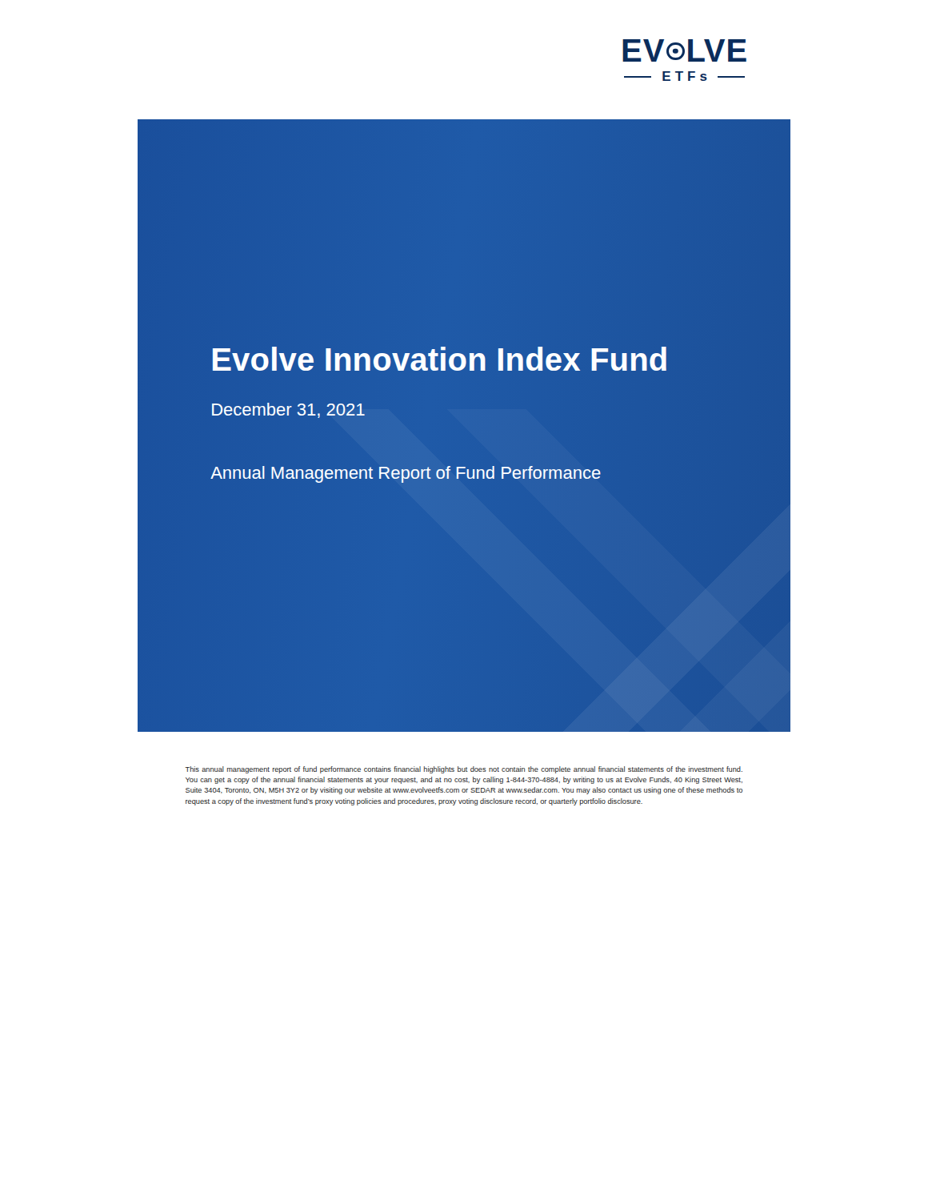EV LVE
ETFs
Evolve Innovation Index Fund
December 31, 2021
Annual Management Report of Fund Performance
This annual management report of fund performance contains financial highlights but does not contain the complete annual financial statements of the investment fund. You can get a copy of the annual financial statements at your request, and at no cost, by calling 1-844-370-4884, by writing to us at Evolve Funds, 40 King Street West, Suite 3404, Toronto, ON, M5H 3Y2 or by visiting our website at www.evolveetfs.com or SEDAR at www.sedar.com. You may also contact us using one of these methods to request a copy of the investment fund’s proxy voting policies and procedures, proxy voting disclosure record, or quarterly portfolio disclosure.